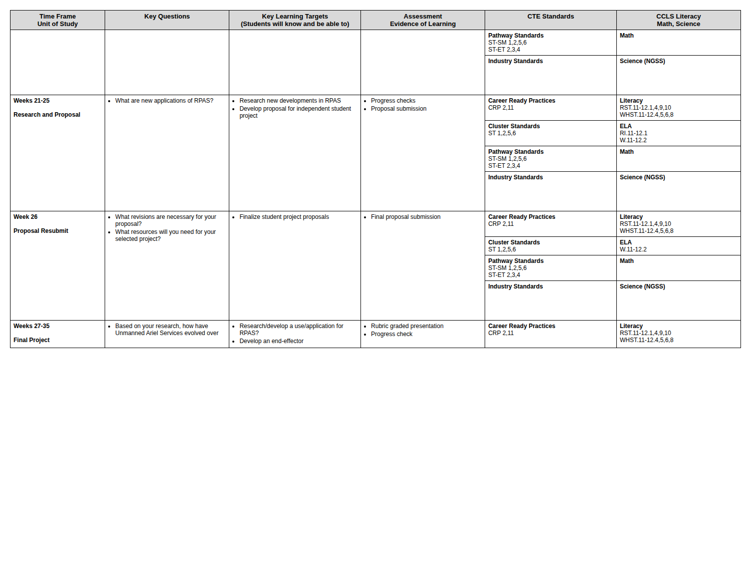| Time Frame Unit of Study | Key Questions | Key Learning Targets (Students will know and be able to) | Assessment Evidence of Learning | CTE Standards | CCLS Literacy Math, Science |
| --- | --- | --- | --- | --- | --- |
| | | | | Pathway Standards ST-SM 1,2,5,6 ST-ET 2,3,4 | Math |
| Industry Standards | Science (NGSS) |
| Weeks 21-25 Research and Proposal | What are new applications of RPAS? | Research new developments in RPAS Develop proposal for independent student project | Progress checks Proposal submission | Career Ready Practices CRP 2,11 | Literacy RST.11-12.1,4,9,10 WHST.11-12.4,5,6,8 |
| Cluster Standards ST 1,2,5,6 | ELA RI.11-12.1 W.11-12.2 |
| Pathway Standards ST-SM 1,2,5,6 ST-ET 2,3,4 | Math |
| Industry Standards | Science (NGSS) |
| Week 26 Proposal Resubmit | What revisions are necessary for your proposal? What resources will you need for your selected project? | Finalize student project proposals | Final proposal submission | Career Ready Practices CRP 2,11 | Literacy RST.11-12.1,4,9,10 WHST.11-12.4,5,6,8 |
| Cluster Standards ST 1,2,5,6 | ELA W.11-12.2 |
| Pathway Standards ST-SM 1,2,5,6 ST-ET 2,3,4 | Math |
| Industry Standards | Science (NGSS) |
| Weeks 27-35 Final Project | Based on your research, how have Unmanned Ariel Services evolved over | Research/develop a use/application for RPAS? Develop an end-effector | Rubric graded presentation Progress check | Career Ready Practices CRP 2,11 | Literacy RST.11-12.1,4,9,10 WHST.11-12.4,5,6,8 |